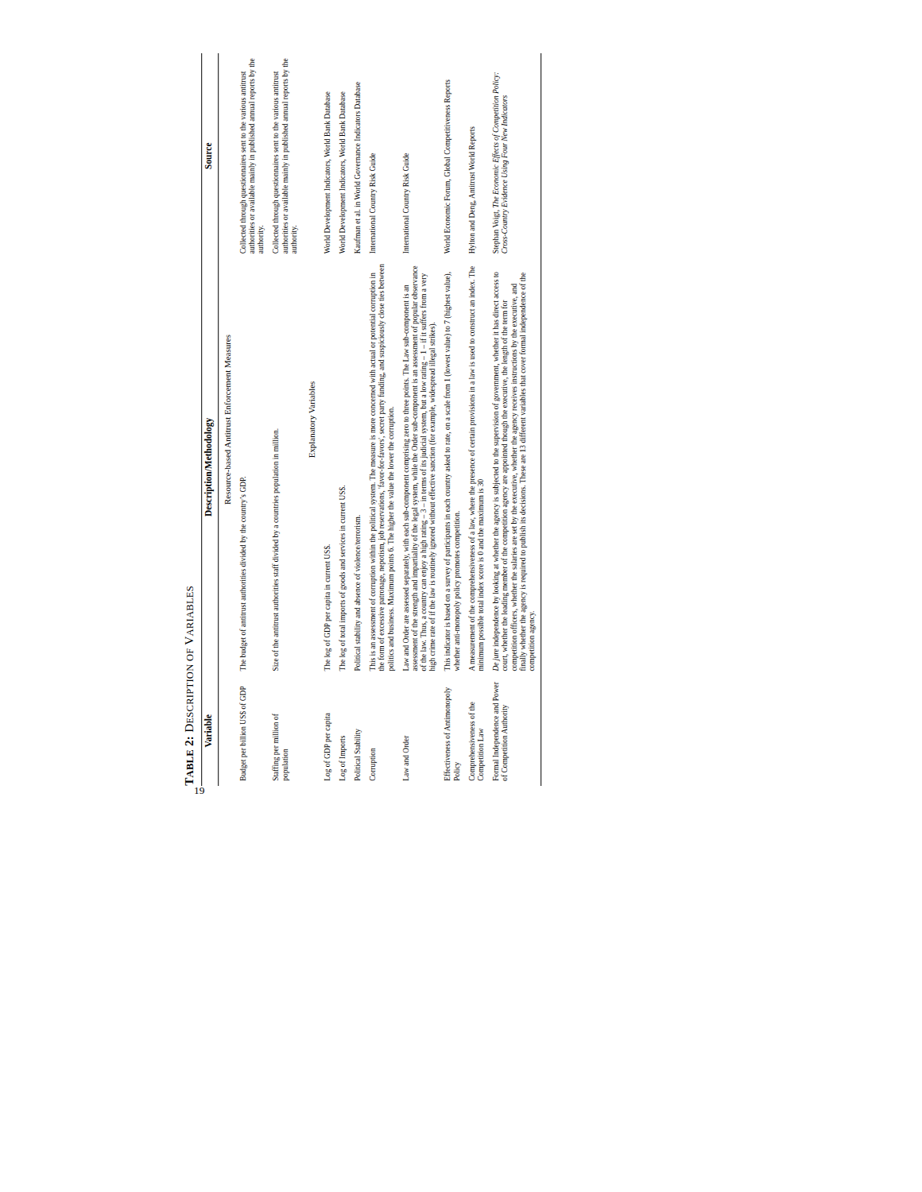TABLE 2: DESCRIPTION OF VARIABLES
| Variable | Description/Methodology | Source |
| --- | --- | --- |
| Resource-based Antitrust Enforcement Measures |
| Budget per billion US$ of GDP | The budget of antitrust authorities divided by the country’s GDP. | Collected through questionnaires sent to the various antitrust authorities or available mainly in published annual reports by the authority. |
| Staffing per million of population | Size of the antitrust authorities staff divided by a countries population in million. | Collected through questionnaires sent to the various antitrust authorities or available mainly in published annual reports by the authority. |
| Explanatory Variables |
| Log of GDP per capita | The log of GDP per capita in current US$. | World Development Indicators, World Bank Database |
| Log of Imports | The log of total imports of goods and services in current US$. | World Development Indicators, World Bank Database |
| Political Stability | Political stability and absence of violence/terrorism. | Kaufman et al. in World Governance Indicators Database |
| Corruption | This is an assessment of corruption within the political system. The measure is more concerned with actual or potential corruption in the form of excessive patronage, nepotism, job reservations, 'favor-for-favors', secret party funding, and suspiciously close ties between politics and business. Maximum points 6. The higher the value the lower the corruption. | International Country Risk Guide |
| Law and Order | Law and Order are assessed separately, with each sub-component comprising zero to three points. The Law sub-component is an assessment of the strength and impartiality of the legal system, while the Order sub-component is an assessment of popular observance of the law. Thus, a country can enjoy a high rating – 3 – in terms of its judicial system, but a low rating – 1 – if it suffers from a very high crime rate of if the law is routinely ignored without effective sanction (for example, widespread illegal strikes). | International Country Risk Guide |
| Effectiveness of Antimonopoly Policy | This indicator is based on a survey of participants in each country asked to rate, on a scale from 1 (lowest value) to 7 (highest value), whether anti-monopoly policy promotes competition. | World Economic Forum, Global Competitiveness Reports |
| Comprehensiveness of the Competition Law | A measurement of the comprehensiveness of a law, where the presence of certain provisions in a law is used to construct an index. The minimum possible total index score is 0 and the maximum is 30 | Hylton and Deng, Antitrust World Reports |
| Formal Independence and Power of Competition Authority | De jure independence by looking at whether the agency is subjected to the supervision of government, whether it has direct access to court, whether the leading member of the competition agency are appointed though the executive, the length of the term for competition officers, whether the salaries are set by the executive, whether the agency receives instructions by the executive, and finally whether the agency is required to publish its decisions. These are 13 different variables that cover formal independence of the competition agency. | Stephan Voigt, The Economic Effects of Competition Policy: Cross-Country Evidence Using Four New Indicators |
19